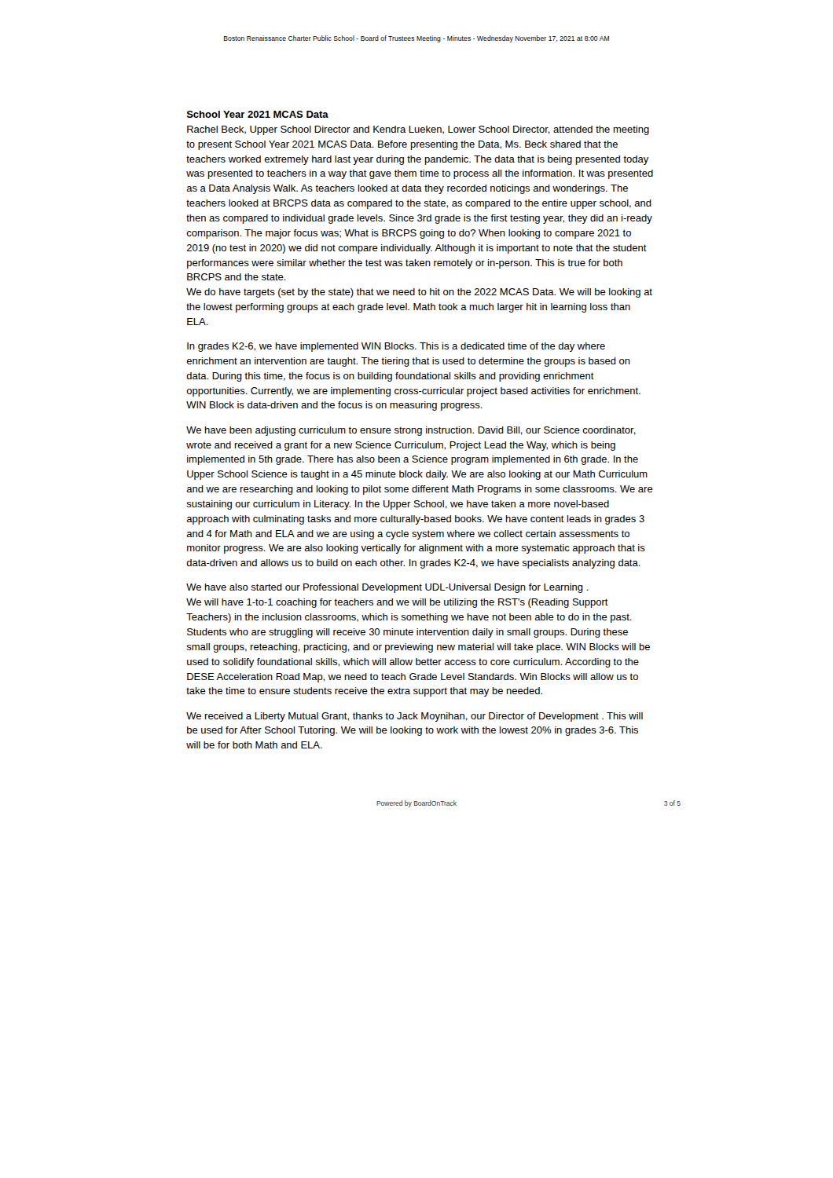Boston Renaissance Charter Public School - Board of Trustees Meeting - Minutes - Wednesday November 17, 2021 at 8:00 AM
School Year 2021 MCAS Data
Rachel Beck, Upper School Director and Kendra Lueken, Lower School Director, attended the meeting to present School Year 2021 MCAS Data. Before presenting the Data, Ms. Beck shared that the teachers worked extremely hard last year during the pandemic. The data that is being presented today was presented to teachers in a way that gave them time to process all the information. It was presented as a Data Analysis Walk. As teachers looked at data they recorded noticings and wonderings. The teachers looked at BRCPS data as compared to the state, as compared to the entire upper school, and then as compared to individual grade levels. Since 3rd grade is the first testing year, they did an i-ready comparison. The major focus was; What is BRCPS going to do? When looking to compare 2021 to 2019 (no test in 2020) we did not compare individually. Although it is important to note that the student performances were similar whether the test was taken remotely or in-person. This is true for both BRCPS and the state.
We do have targets (set by the state) that we need to hit on the 2022 MCAS Data. We will be looking at the lowest performing groups at each grade level. Math took a much larger hit in learning loss than ELA.
In grades K2-6, we have implemented WIN Blocks. This is a dedicated time of the day where enrichment an intervention are taught. The tiering that is used to determine the groups is based on data. During this time, the focus is on building foundational skills and providing enrichment opportunities. Currently, we are implementing cross-curricular project based activities for enrichment. WIN Block is data-driven and the focus is on measuring progress.
We have been adjusting curriculum to ensure strong instruction. David Bill, our Science coordinator, wrote and received a grant for a new Science Curriculum, Project Lead the Way, which is being implemented in 5th grade. There has also been a Science program implemented in 6th grade. In the Upper School Science is taught in a 45 minute block daily. We are also looking at our Math Curriculum and we are researching and looking to pilot some different Math Programs in some classrooms. We are sustaining our curriculum in Literacy. In the Upper School, we have taken a more novel-based approach with culminating tasks and more culturally-based books. We have content leads in grades 3 and 4 for Math and ELA and we are using a cycle system where we collect certain assessments to monitor progress. We are also looking vertically for alignment with a more systematic approach that is data-driven and allows us to build on each other. In grades K2-4, we have specialists analyzing data.
We have also started our Professional Development UDL-Universal Design for Learning .
We will have 1-to-1 coaching for teachers and we will be utilizing the RST's (Reading Support Teachers) in the inclusion classrooms, which is something we have not been able to do in the past. Students who are struggling will receive 30 minute intervention daily in small groups. During these small groups, reteaching, practicing, and or previewing new material will take place. WIN Blocks will be used to solidify foundational skills, which will allow better access to core curriculum. According to the DESE Acceleration Road Map, we need to teach Grade Level Standards. Win Blocks will allow us to take the time to ensure students receive the extra support that may be needed.
We received a Liberty Mutual Grant, thanks to Jack Moynihan, our Director of Development . This will be used for After School Tutoring. We will be looking to work with the lowest 20% in grades 3-6. This will be for both Math and ELA.
Powered by BoardOnTrack 3 of 5